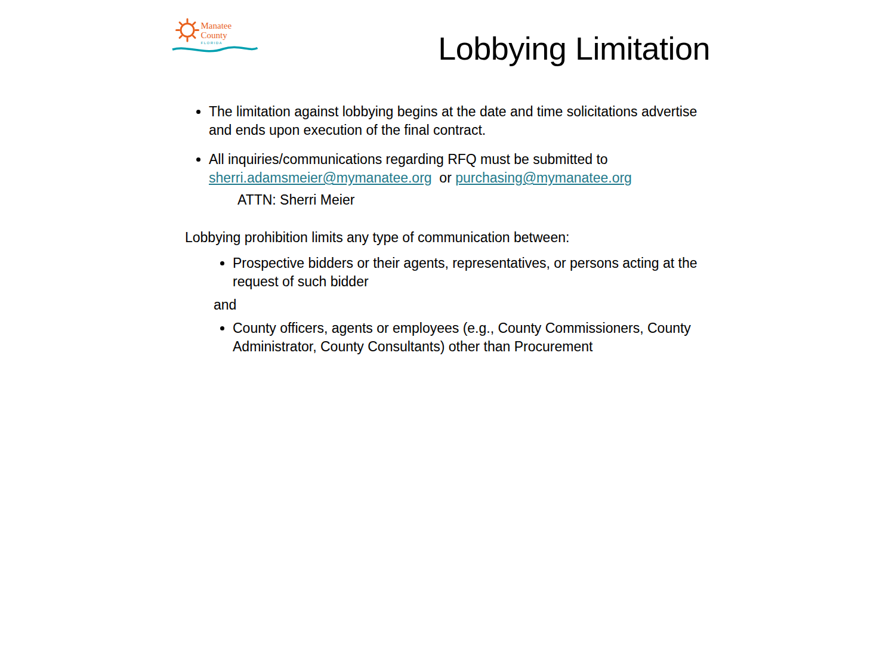Lobbying Limitation
The limitation against lobbying begins at the date and time solicitations advertise and ends upon execution of the final contract.
All inquiries/communications regarding RFQ must be submitted to sherri.adamsmeier@mymanatee.org or purchasing@mymanatee.org
ATTN: Sherri Meier
Lobbying prohibition limits any type of communication between:
Prospective bidders or their agents, representatives, or persons acting at the request of such bidder
and
County officers, agents or employees (e.g., County Commissioners, County Administrator, County Consultants) other than Procurement